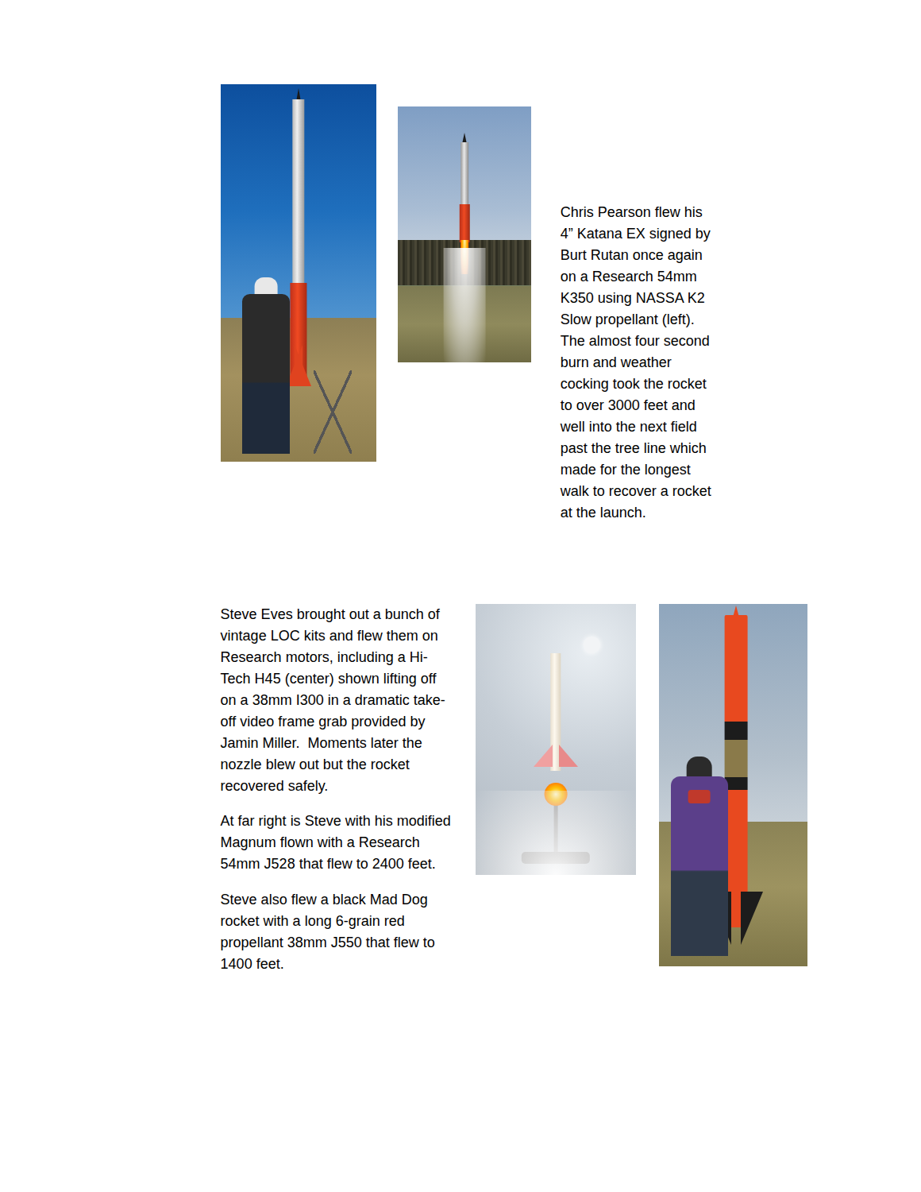Chris Pearson flew his 4” Katana EX signed by Burt Rutan once again on a Research 54mm K350 using NASSA K2 Slow propellant (left). The almost four second burn and weather cocking took the rocket to over 3000 feet and well into the next field past the tree line which made for the longest walk to recover a rocket at the launch.
Steve Eves brought out a bunch of vintage LOC kits and flew them on Research motors, including a Hi-Tech H45 (center) shown lifting off on a 38mm I300 in a dramatic take-off video frame grab provided by Jamin Miller. Moments later the nozzle blew out but the rocket recovered safely.
At far right is Steve with his modified Magnum flown with a Research 54mm J528 that flew to 2400 feet.
Steve also flew a black Mad Dog rocket with a long 6-grain red propellant 38mm J550 that flew to 1400 feet.